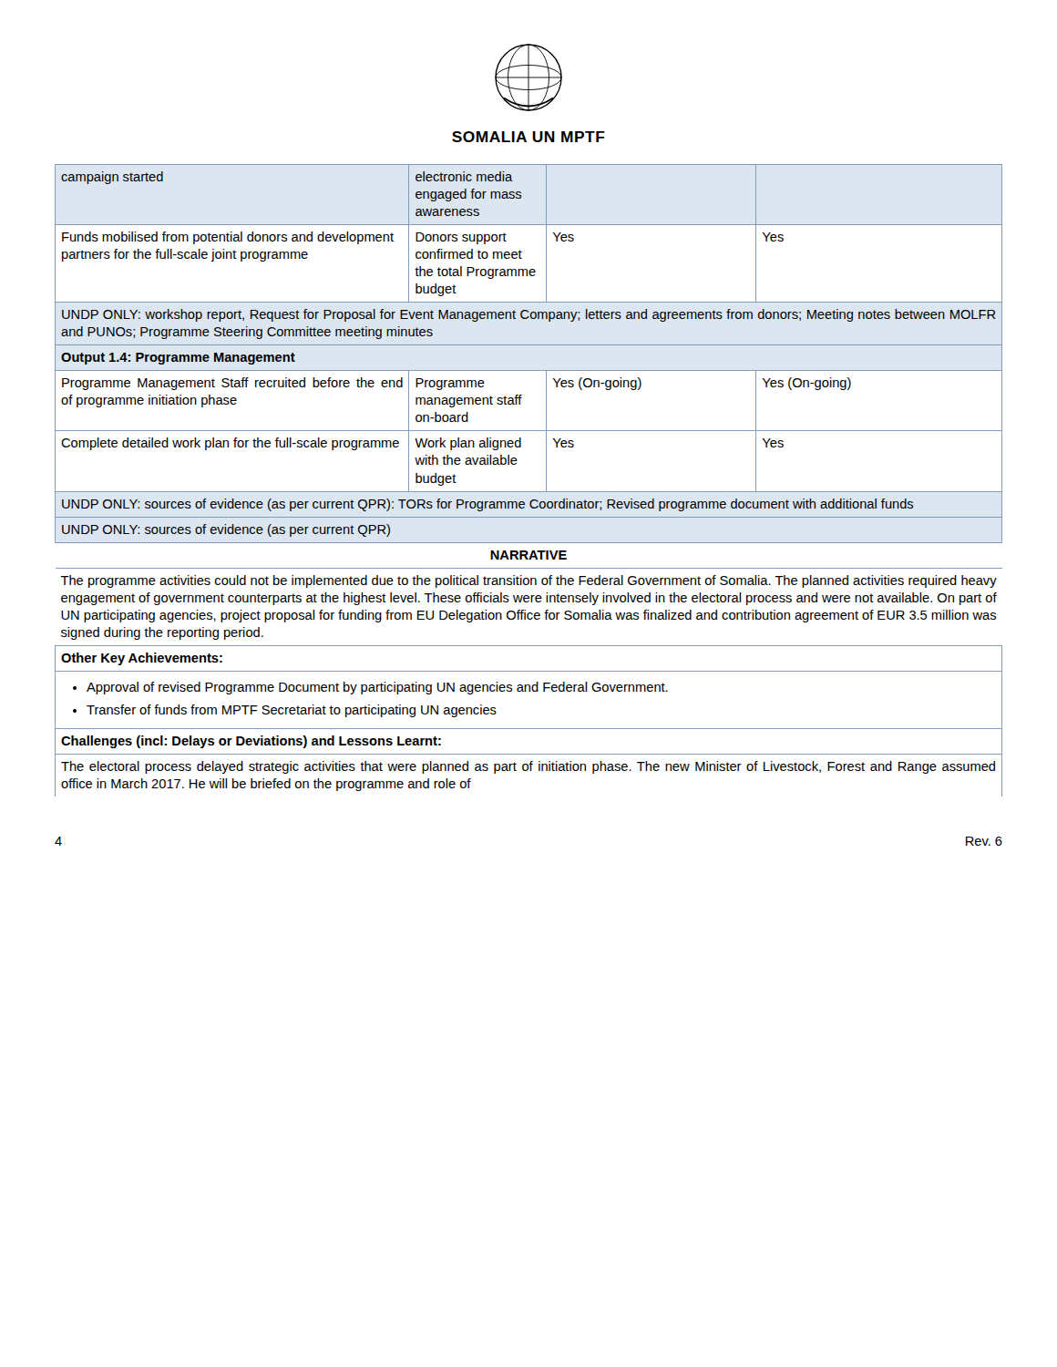SOMALIA UN MPTF
| campaign started | electronic media engaged for mass awareness | | |
| Funds mobilised from potential donors and development partners for the full-scale joint programme | Donors support confirmed to meet the total Programme budget | Yes | Yes |
| UNDP ONLY: workshop report, Request for Proposal for Event Management Company; letters and agreements from donors; Meeting notes between MOLFR and PUNOs; Programme Steering Committee meeting minutes |
| Output 1.4: Programme Management |
| Programme Management Staff recruited before the end of programme initiation phase | Programme management staff on-board | Yes (On-going) | Yes (On-going) |
| Complete detailed work plan for the full-scale programme | Work plan aligned with the available budget | Yes | Yes |
| UNDP ONLY: sources of evidence (as per current QPR): TORs for Programme Coordinator; Revised programme document with additional funds |
| UNDP ONLY: sources of evidence (as per current QPR) |
| NARRATIVE |
| The programme activities could not be implemented due to the political transition of the Federal Government of Somalia. The planned activities required heavy engagement of government counterparts at the highest level. These officials were intensely involved in the electoral process and were not available. On part of UN participating agencies, project proposal for funding from EU Delegation Office for Somalia was finalized and contribution agreement of EUR 3.5 million was signed during the reporting period. |
| Other Key Achievements: |
| Approval of revised Programme Document by participating UN agencies and Federal Government. Transfer of funds from MPTF Secretariat to participating UN agencies |
| Challenges (incl: Delays or Deviations) and Lessons Learnt: |
| The electoral process delayed strategic activities that were planned as part of initiation phase. The new Minister of Livestock, Forest and Range assumed office in March 2017. He will be briefed on the programme and role of |
4
Rev. 6